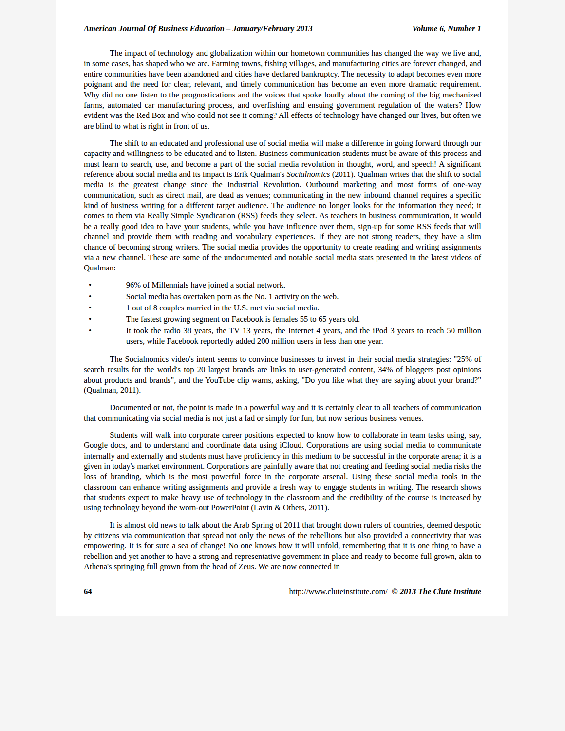American Journal Of Business Education – January/February 2013 Volume 6, Number 1
The impact of technology and globalization within our hometown communities has changed the way we live and, in some cases, has shaped who we are. Farming towns, fishing villages, and manufacturing cities are forever changed, and entire communities have been abandoned and cities have declared bankruptcy. The necessity to adapt becomes even more poignant and the need for clear, relevant, and timely communication has become an even more dramatic requirement. Why did no one listen to the prognostications and the voices that spoke loudly about the coming of the big mechanized farms, automated car manufacturing process, and overfishing and ensuing government regulation of the waters? How evident was the Red Box and who could not see it coming? All effects of technology have changed our lives, but often we are blind to what is right in front of us.
The shift to an educated and professional use of social media will make a difference in going forward through our capacity and willingness to be educated and to listen. Business communication students must be aware of this process and must learn to search, use, and become a part of the social media revolution in thought, word, and speech! A significant reference about social media and its impact is Erik Qualman's Socialnomics (2011). Qualman writes that the shift to social media is the greatest change since the Industrial Revolution. Outbound marketing and most forms of one-way communication, such as direct mail, are dead as venues; communicating in the new inbound channel requires a specific kind of business writing for a different target audience. The audience no longer looks for the information they need; it comes to them via Really Simple Syndication (RSS) feeds they select. As teachers in business communication, it would be a really good idea to have your students, while you have influence over them, sign-up for some RSS feeds that will channel and provide them with reading and vocabulary experiences. If they are not strong readers, they have a slim chance of becoming strong writers. The social media provides the opportunity to create reading and writing assignments via a new channel. These are some of the undocumented and notable social media stats presented in the latest videos of Qualman:
96% of Millennials have joined a social network.
Social media has overtaken porn as the No. 1 activity on the web.
1 out of 8 couples married in the U.S. met via social media.
The fastest growing segment on Facebook is females 55 to 65 years old.
It took the radio 38 years, the TV 13 years, the Internet 4 years, and the iPod 3 years to reach 50 million users, while Facebook reportedly added 200 million users in less than one year.
The Socialnomics video's intent seems to convince businesses to invest in their social media strategies: "25% of search results for the world's top 20 largest brands are links to user-generated content, 34% of bloggers post opinions about products and brands", and the YouTube clip warns, asking, "Do you like what they are saying about your brand?" (Qualman, 2011).
Documented or not, the point is made in a powerful way and it is certainly clear to all teachers of communication that communicating via social media is not just a fad or simply for fun, but now serious business venues.
Students will walk into corporate career positions expected to know how to collaborate in team tasks using, say, Google docs, and to understand and coordinate data using iCloud. Corporations are using social media to communicate internally and externally and students must have proficiency in this medium to be successful in the corporate arena; it is a given in today's market environment. Corporations are painfully aware that not creating and feeding social media risks the loss of branding, which is the most powerful force in the corporate arsenal. Using these social media tools in the classroom can enhance writing assignments and provide a fresh way to engage students in writing. The research shows that students expect to make heavy use of technology in the classroom and the credibility of the course is increased by using technology beyond the worn-out PowerPoint (Lavin & Others, 2011).
It is almost old news to talk about the Arab Spring of 2011 that brought down rulers of countries, deemed despotic by citizens via communication that spread not only the news of the rebellions but also provided a connectivity that was empowering. It is for sure a sea of change! No one knows how it will unfold, remembering that it is one thing to have a rebellion and yet another to have a strong and representative government in place and ready to become full grown, akin to Athena's springing full grown from the head of Zeus. We are now connected in
64 http://www.cluteinstitute.com/ © 2013 The Clute Institute